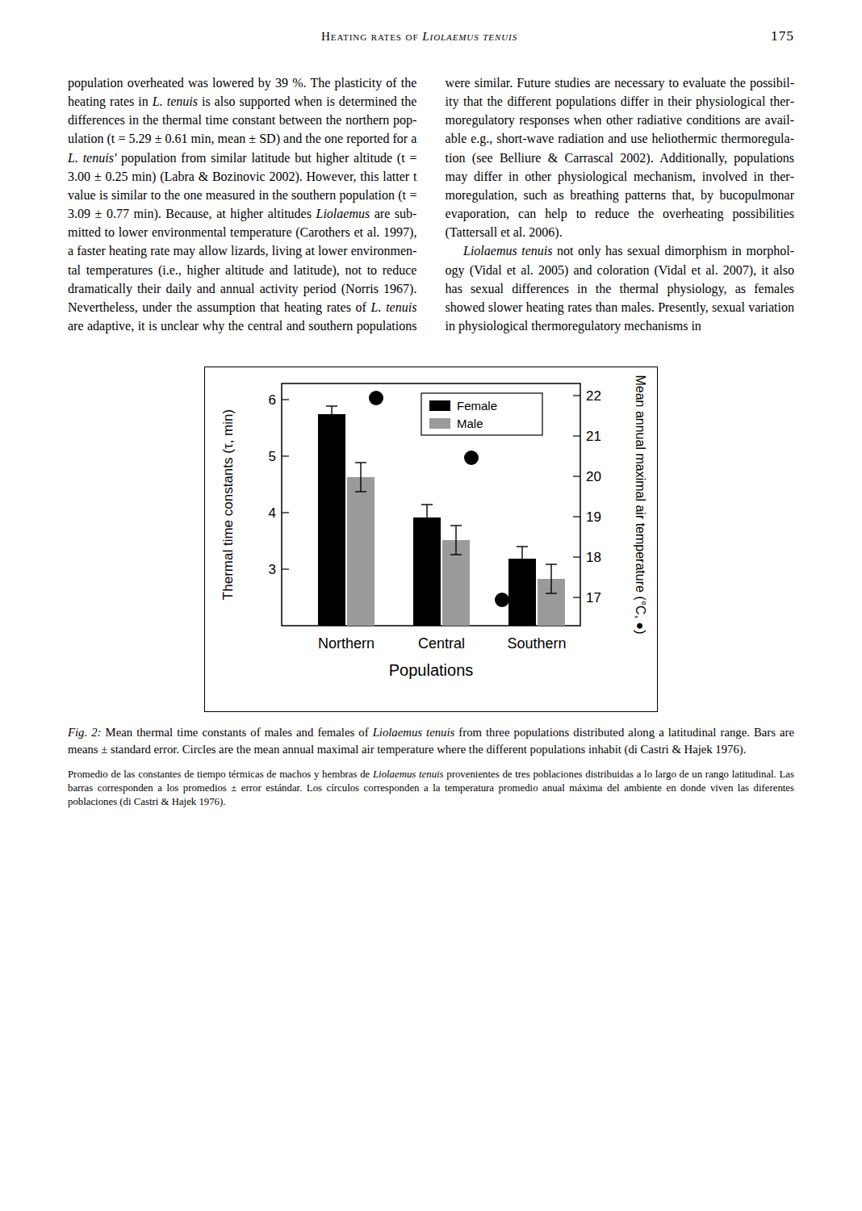Heating rates of Liolaemus tenuis 175
population overheated was lowered by 39 %. The plasticity of the heating rates in L. tenuis is also supported when is determined the differences in the thermal time constant between the northern population (t = 5.29 ± 0.61 min, mean ± SD) and the one reported for a L. tenuis' population from similar latitude but higher altitude (t = 3.00 ± 0.25 min) (Labra & Bozinovic 2002). However, this latter t value is similar to the one measured in the southern population (t = 3.09 ± 0.77 min). Because, at higher altitudes Liolaemus are submitted to lower environmental temperature (Carothers et al. 1997), a faster heating rate may allow lizards, living at lower environmental temperatures (i.e., higher altitude and latitude), not to reduce dramatically their daily and annual activity period (Norris 1967). Nevertheless, under the assumption that heating rates of L. tenuis are adaptive, it is unclear why the central and southern populations were similar. Future studies are necessary to evaluate the possibility that the different populations differ in their physiological thermoregulatory responses when other radiative conditions are available e.g., short-wave radiation and use heliothermic thermoregulation (see Belliure & Carrascal 2002). Additionally, populations may differ in other physiological mechanism, involved in thermoregulation, such as breathing patterns that, by bucopulmonar evaporation, can help to reduce the overheating possibilities (Tattersall et al. 2006).
Liolaemus tenuis not only has sexual dimorphism in morphology (Vidal et al. 2005) and coloration (Vidal et al. 2007), it also has sexual differences in the thermal physiology, as females showed slower heating rates than males. Presently, sexual variation in physiological thermoregulatory mechanisms in
6 5 4 3 22 21 20 19 18 17 Thermal time constants (τ, min) Mean annual maximal air temperature (°C, ●) Female Male Northern Central Southern Populations
Fig. 2: Mean thermal time constants of males and females of Liolaemus tenuis from three populations distributed along a latitudinal range. Bars are means ± standard error. Circles are the mean annual maximal air temperature where the different populations inhabit (di Castri & Hajek 1976).
Promedio de las constantes de tiempo térmicas de machos y hembras de Liolaemus tenuis provenientes de tres poblaciones distribuidas a lo largo de un rango latitudinal. Las barras corresponden a los promedios ± error estándar. Los círculos corresponden a la temperatura promedio anual máxima del ambiente en donde viven las diferentes poblaciones (di Castri & Hajek 1976).